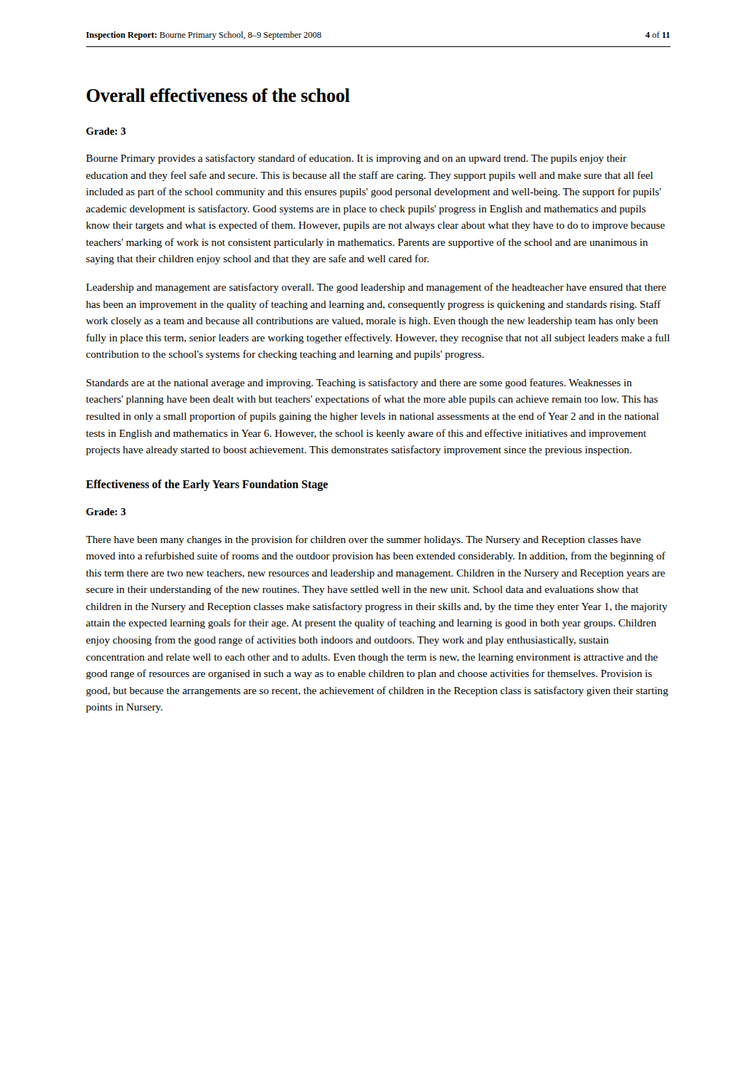Inspection Report: Bourne Primary School, 8–9 September 2008 4 of 11
Overall effectiveness of the school
Grade: 3
Bourne Primary provides a satisfactory standard of education. It is improving and on an upward trend. The pupils enjoy their education and they feel safe and secure. This is because all the staff are caring. They support pupils well and make sure that all feel included as part of the school community and this ensures pupils' good personal development and well-being. The support for pupils' academic development is satisfactory. Good systems are in place to check pupils' progress in English and mathematics and pupils know their targets and what is expected of them. However, pupils are not always clear about what they have to do to improve because teachers' marking of work is not consistent particularly in mathematics. Parents are supportive of the school and are unanimous in saying that their children enjoy school and that they are safe and well cared for.
Leadership and management are satisfactory overall. The good leadership and management of the headteacher have ensured that there has been an improvement in the quality of teaching and learning and, consequently progress is quickening and standards rising. Staff work closely as a team and because all contributions are valued, morale is high. Even though the new leadership team has only been fully in place this term, senior leaders are working together effectively. However, they recognise that not all subject leaders make a full contribution to the school's systems for checking teaching and learning and pupils' progress.
Standards are at the national average and improving. Teaching is satisfactory and there are some good features. Weaknesses in teachers' planning have been dealt with but teachers' expectations of what the more able pupils can achieve remain too low. This has resulted in only a small proportion of pupils gaining the higher levels in national assessments at the end of Year 2 and in the national tests in English and mathematics in Year 6. However, the school is keenly aware of this and effective initiatives and improvement projects have already started to boost achievement. This demonstrates satisfactory improvement since the previous inspection.
Effectiveness of the Early Years Foundation Stage
Grade: 3
There have been many changes in the provision for children over the summer holidays. The Nursery and Reception classes have moved into a refurbished suite of rooms and the outdoor provision has been extended considerably. In addition, from the beginning of this term there are two new teachers, new resources and leadership and management. Children in the Nursery and Reception years are secure in their understanding of the new routines. They have settled well in the new unit. School data and evaluations show that children in the Nursery and Reception classes make satisfactory progress in their skills and, by the time they enter Year 1, the majority attain the expected learning goals for their age. At present the quality of teaching and learning is good in both year groups. Children enjoy choosing from the good range of activities both indoors and outdoors. They work and play enthusiastically, sustain concentration and relate well to each other and to adults. Even though the term is new, the learning environment is attractive and the good range of resources are organised in such a way as to enable children to plan and choose activities for themselves. Provision is good, but because the arrangements are so recent, the achievement of children in the Reception class is satisfactory given their starting points in Nursery.